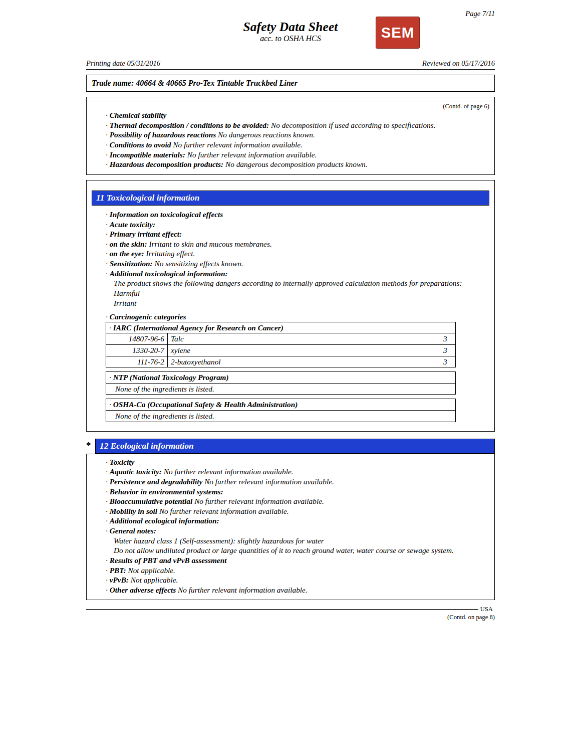Page 7/11
Safety Data Sheet
acc. to OSHA HCS
SEM
Printing date 05/31/2016
Reviewed on 05/17/2016
Trade name: 40664 & 40665 Pro-Tex Tintable Truckbed Liner
(Contd. of page 6)
· Chemical stability
· Thermal decomposition / conditions to be avoided: No decomposition if used according to specifications.
· Possibility of hazardous reactions No dangerous reactions known.
· Conditions to avoid No further relevant information available.
· Incompatible materials: No further relevant information available.
· Hazardous decomposition products: No dangerous decomposition products known.
11 Toxicological information
· Information on toxicological effects
· Acute toxicity:
· Primary irritant effect:
· on the skin: Irritant to skin and mucous membranes.
· on the eye: Irritating effect.
· Sensitization: No sensitizing effects known.
· Additional toxicological information:
The product shows the following dangers according to internally approved calculation methods for preparations:
Harmful
Irritant
· Carcinogenic categories
| · IARC (International Agency for Research on Cancer) |
| 14807-96-6 | Talc | 3 |
| 1330-20-7 | xylene | 3 |
| 111-76-2 | 2-butoxyethanol | 3 |
· NTP (National Toxicology Program)
None of the ingredients is listed.
· OSHA-Ca (Occupational Safety & Health Administration)
None of the ingredients is listed.
*
12 Ecological information
· Toxicity
· Aquatic toxicity: No further relevant information available.
· Persistence and degradability No further relevant information available.
· Behavior in environmental systems:
· Bioaccumulative potential No further relevant information available.
· Mobility in soil No further relevant information available.
· Additional ecological information:
· General notes:
Water hazard class 1 (Self-assessment): slightly hazardous for water
Do not allow undiluted product or large quantities of it to reach ground water, water course or sewage system.
· Results of PBT and vPvB assessment
· PBT: Not applicable.
· vPvB: Not applicable.
· Other adverse effects No further relevant information available.
USA
(Contd. on page 8)